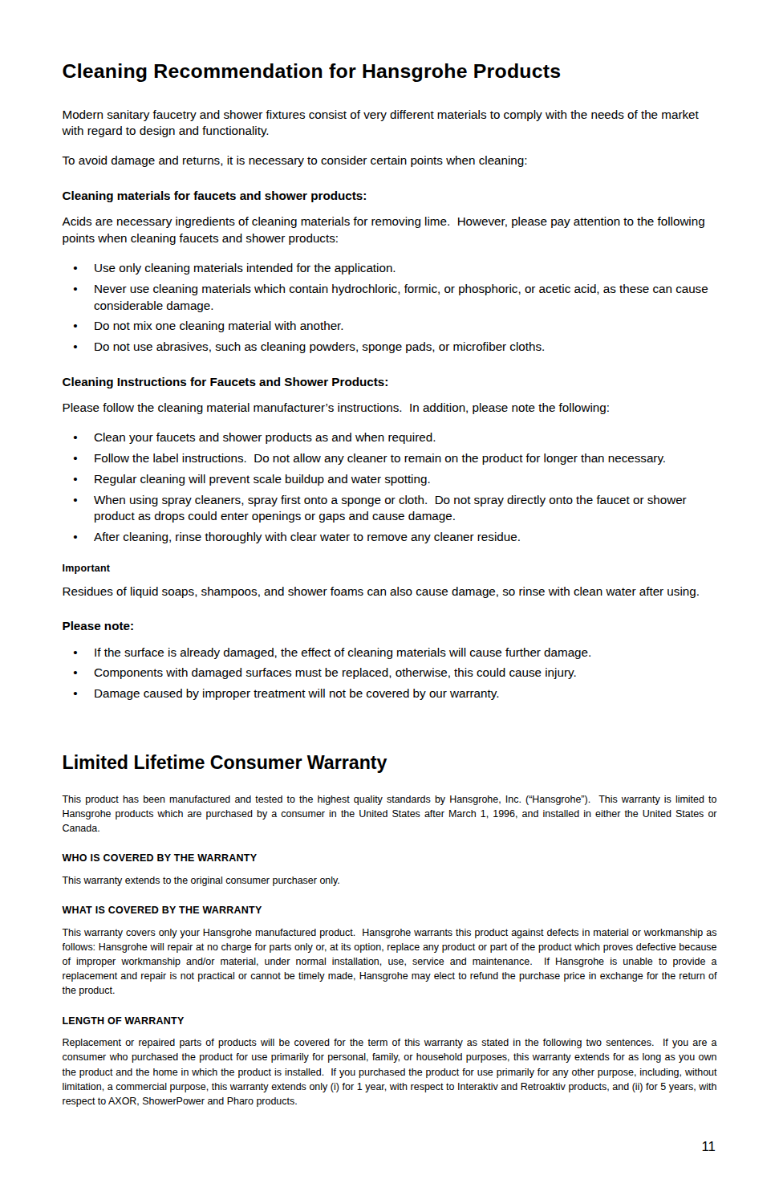Cleaning Recommendation for Hansgrohe Products
Modern sanitary faucetry and shower fixtures consist of very different materials to comply with the needs of the market with regard to design and functionality.
To avoid damage and returns, it is necessary to consider certain points when cleaning:
Cleaning materials for faucets and shower products:
Acids are necessary ingredients of cleaning materials for removing lime. However, please pay attention to the following points when cleaning faucets and shower products:
Use only cleaning materials intended for the application.
Never use cleaning materials which contain hydrochloric, formic, or phosphoric, or acetic acid, as these can cause considerable damage.
Do not mix one cleaning material with another.
Do not use abrasives, such as cleaning powders, sponge pads, or microfiber cloths.
Cleaning Instructions for Faucets and Shower Products:
Please follow the cleaning material manufacturer’s instructions. In addition, please note the following:
Clean your faucets and shower products as and when required.
Follow the label instructions. Do not allow any cleaner to remain on the product for longer than necessary.
Regular cleaning will prevent scale buildup and water spotting.
When using spray cleaners, spray first onto a sponge or cloth. Do not spray directly onto the faucet or shower product as drops could enter openings or gaps and cause damage.
After cleaning, rinse thoroughly with clear water to remove any cleaner residue.
Important
Residues of liquid soaps, shampoos, and shower foams can also cause damage, so rinse with clean water after using.
Please note:
If the surface is already damaged, the effect of cleaning materials will cause further damage.
Components with damaged surfaces must be replaced, otherwise, this could cause injury.
Damage caused by improper treatment will not be covered by our warranty.
Limited Lifetime Consumer Warranty
This product has been manufactured and tested to the highest quality standards by Hansgrohe, Inc. (“Hansgrohe”). This warranty is limited to Hansgrohe products which are purchased by a consumer in the United States after March 1, 1996, and installed in either the United States or Canada.
WHO IS COVERED BY THE WARRANTY
This warranty extends to the original consumer purchaser only.
WHAT IS COVERED BY THE WARRANTY
This warranty covers only your Hansgrohe manufactured product. Hansgrohe warrants this product against defects in material or workmanship as follows: Hansgrohe will repair at no charge for parts only or, at its option, replace any product or part of the product which proves defective because of improper workmanship and/or material, under normal installation, use, service and maintenance. If Hansgrohe is unable to provide a replacement and repair is not practical or cannot be timely made, Hansgrohe may elect to refund the purchase price in exchange for the return of the product.
LENGTH OF WARRANTY
Replacement or repaired parts of products will be covered for the term of this warranty as stated in the following two sentences. If you are a consumer who purchased the product for use primarily for personal, family, or household purposes, this warranty extends for as long as you own the product and the home in which the product is installed. If you purchased the product for use primarily for any other purpose, including, without limitation, a commercial purpose, this warranty extends only (i) for 1 year, with respect to Interaktiv and Retroaktiv products, and (ii) for 5 years, with respect to AXOR, ShowerPower and Pharo products.
11